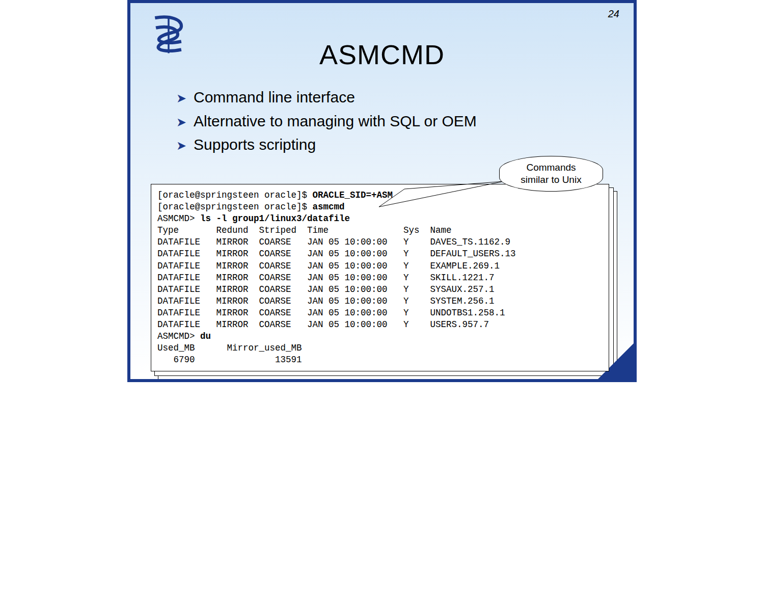24
ASMCMD
Command line interface
Alternative to managing with SQL or OEM
Supports scripting
Commands
similar to Unix
[oracle@springsteen oracle]$ ORACLE_SID=+ASM
[oracle@springsteen oracle]$ asmcmd
ASMCMD> ls -l group1/linux3/datafile
Type       Redund  Striped  Time              Sys  Name
DATAFILE   MIRROR  COARSE   JAN 05 10:00:00   Y    DAVES_TS.1162.9
DATAFILE   MIRROR  COARSE   JAN 05 10:00:00   Y    DEFAULT_USERS.13
DATAFILE   MIRROR  COARSE   JAN 05 10:00:00   Y    EXAMPLE.269.1
DATAFILE   MIRROR  COARSE   JAN 05 10:00:00   Y    SKILL.1221.7
DATAFILE   MIRROR  COARSE   JAN 05 10:00:00   Y    SYSAUX.257.1
DATAFILE   MIRROR  COARSE   JAN 05 10:00:00   Y    SYSTEM.256.1
DATAFILE   MIRROR  COARSE   JAN 05 10:00:00   Y    UNDOTBS1.258.1
DATAFILE   MIRROR  COARSE   JAN 05 10:00:00   Y    USERS.957.7
ASMCMD> du
Used_MB      Mirror_used_MB
   6790               13591
© 2005-2006 SkillBuilders, Inc.